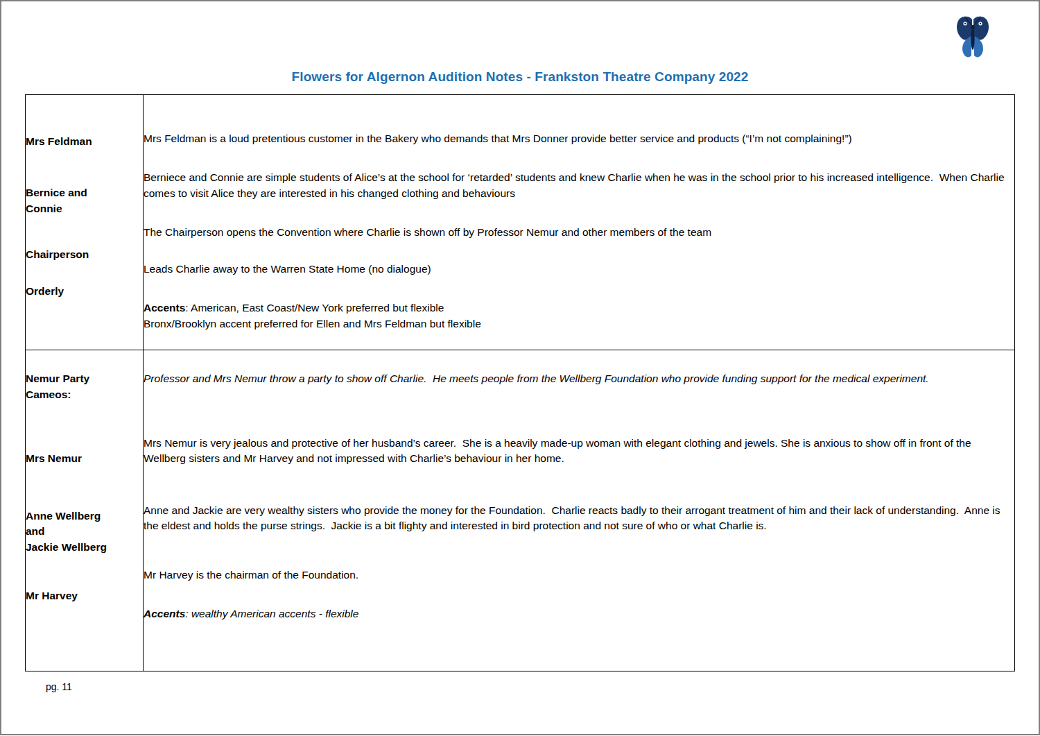Flowers for Algernon Audition Notes - Frankston Theatre Company 2022
| Mrs Feldman Bernice and Connie Chairperson Orderly | Mrs Feldman is a loud pretentious customer in the Bakery who demands that Mrs Donner provide better service and products (“I’m not complaining!”) Berniece and Connie are simple students of Alice’s at the school for ‘retarded’ students and knew Charlie when he was in the school prior to his increased intelligence. When Charlie comes to visit Alice they are interested in his changed clothing and behaviours The Chairperson opens the Convention where Charlie is shown off by Professor Nemur and other members of the team Leads Charlie away to the Warren State Home (no dialogue) Accents : American, East Coast/New York preferred but flexible Bronx/Brooklyn accent preferred for Ellen and Mrs Feldman but flexible |
| Nemur Party Cameos: Mrs Nemur Anne Wellberg and Jackie Wellberg Mr Harvey | Professor and Mrs Nemur throw a party to show off Charlie. He meets people from the Wellberg Foundation who provide funding support for the medical experiment. Mrs Nemur is very jealous and protective of her husband’s career. She is a heavily made-up woman with elegant clothing and jewels. She is anxious to show off in front of the Wellberg sisters and Mr Harvey and not impressed with Charlie’s behaviour in her home. Anne and Jackie are very wealthy sisters who provide the money for the Foundation. Charlie reacts badly to their arrogant treatment of him and their lack of understanding. Anne is the eldest and holds the purse strings. Jackie is a bit flighty and interested in bird protection and not sure of who or what Charlie is. Mr Harvey is the chairman of the Foundation. Accents : wealthy American accents - flexible |
pg. 11